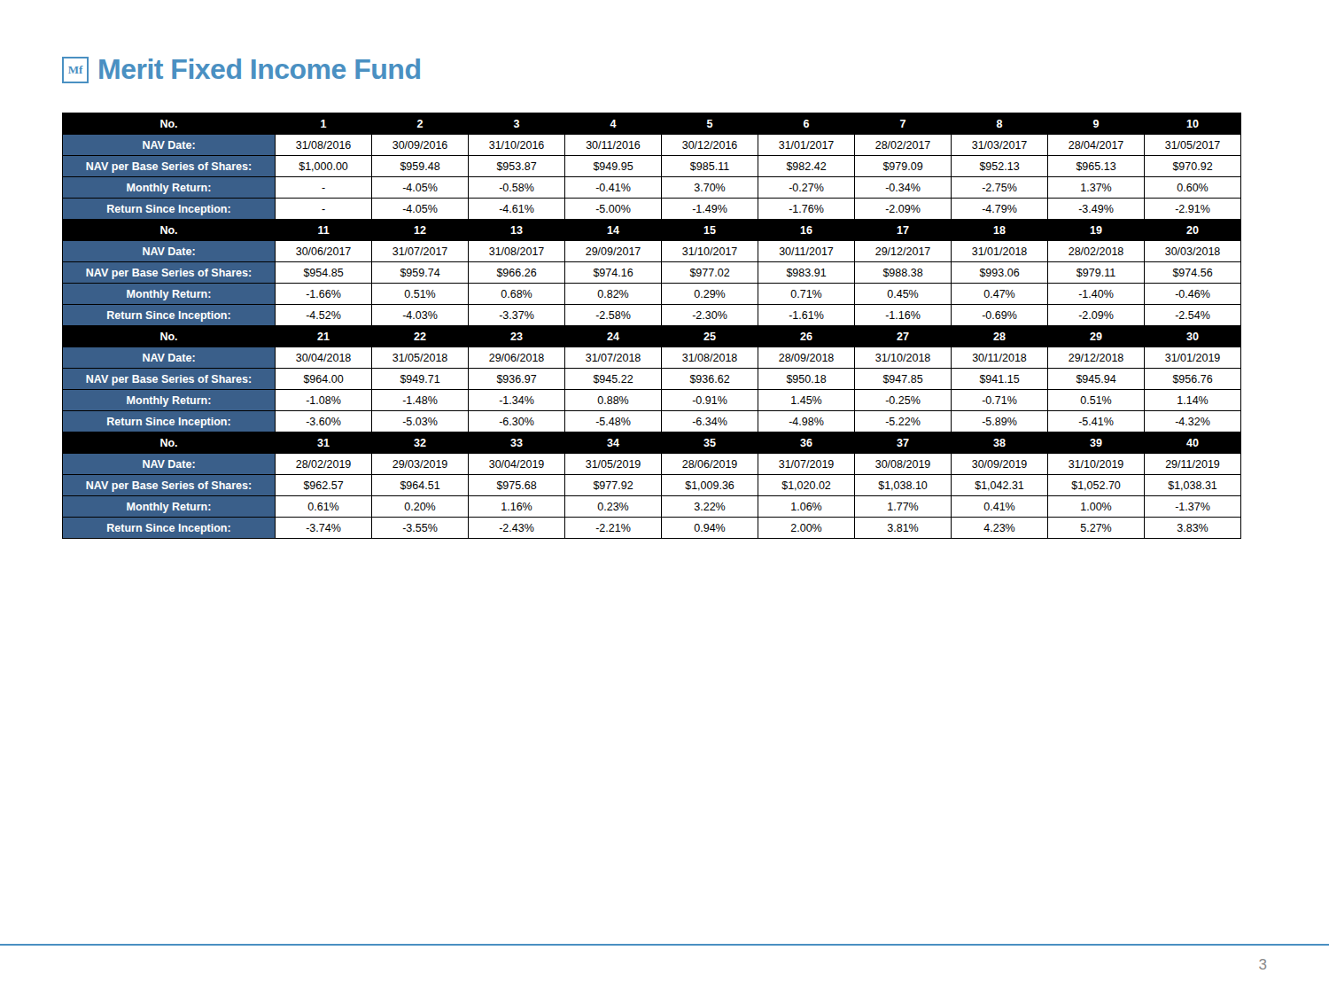Mf
Merit Fixed Income Fund
| No. | 1 | 2 | 3 | 4 | 5 | 6 | 7 | 8 | 9 | 10 |
| NAV Date: | 31/08/2016 | 30/09/2016 | 31/10/2016 | 30/11/2016 | 30/12/2016 | 31/01/2017 | 28/02/2017 | 31/03/2017 | 28/04/2017 | 31/05/2017 |
| NAV per Base Series of Shares: | $1,000.00 | $959.48 | $953.87 | $949.95 | $985.11 | $982.42 | $979.09 | $952.13 | $965.13 | $970.92 |
| Monthly Return: | - | -4.05% | -0.58% | -0.41% | 3.70% | -0.27% | -0.34% | -2.75% | 1.37% | 0.60% |
| Return Since Inception: | - | -4.05% | -4.61% | -5.00% | -1.49% | -1.76% | -2.09% | -4.79% | -3.49% | -2.91% |
| No. | 11 | 12 | 13 | 14 | 15 | 16 | 17 | 18 | 19 | 20 |
| NAV Date: | 30/06/2017 | 31/07/2017 | 31/08/2017 | 29/09/2017 | 31/10/2017 | 30/11/2017 | 29/12/2017 | 31/01/2018 | 28/02/2018 | 30/03/2018 |
| NAV per Base Series of Shares: | $954.85 | $959.74 | $966.26 | $974.16 | $977.02 | $983.91 | $988.38 | $993.06 | $979.11 | $974.56 |
| Monthly Return: | -1.66% | 0.51% | 0.68% | 0.82% | 0.29% | 0.71% | 0.45% | 0.47% | -1.40% | -0.46% |
| Return Since Inception: | -4.52% | -4.03% | -3.37% | -2.58% | -2.30% | -1.61% | -1.16% | -0.69% | -2.09% | -2.54% |
| No. | 21 | 22 | 23 | 24 | 25 | 26 | 27 | 28 | 29 | 30 |
| NAV Date: | 30/04/2018 | 31/05/2018 | 29/06/2018 | 31/07/2018 | 31/08/2018 | 28/09/2018 | 31/10/2018 | 30/11/2018 | 29/12/2018 | 31/01/2019 |
| NAV per Base Series of Shares: | $964.00 | $949.71 | $936.97 | $945.22 | $936.62 | $950.18 | $947.85 | $941.15 | $945.94 | $956.76 |
| Monthly Return: | -1.08% | -1.48% | -1.34% | 0.88% | -0.91% | 1.45% | -0.25% | -0.71% | 0.51% | 1.14% |
| Return Since Inception: | -3.60% | -5.03% | -6.30% | -5.48% | -6.34% | -4.98% | -5.22% | -5.89% | -5.41% | -4.32% |
| No. | 31 | 32 | 33 | 34 | 35 | 36 | 37 | 38 | 39 | 40 |
| NAV Date: | 28/02/2019 | 29/03/2019 | 30/04/2019 | 31/05/2019 | 28/06/2019 | 31/07/2019 | 30/08/2019 | 30/09/2019 | 31/10/2019 | 29/11/2019 |
| NAV per Base Series of Shares: | $962.57 | $964.51 | $975.68 | $977.92 | $1,009.36 | $1,020.02 | $1,038.10 | $1,042.31 | $1,052.70 | $1,038.31 |
| Monthly Return: | 0.61% | 0.20% | 1.16% | 0.23% | 3.22% | 1.06% | 1.77% | 0.41% | 1.00% | -1.37% |
| Return Since Inception: | -3.74% | -3.55% | -2.43% | -2.21% | 0.94% | 2.00% | 3.81% | 4.23% | 5.27% | 3.83% |
3